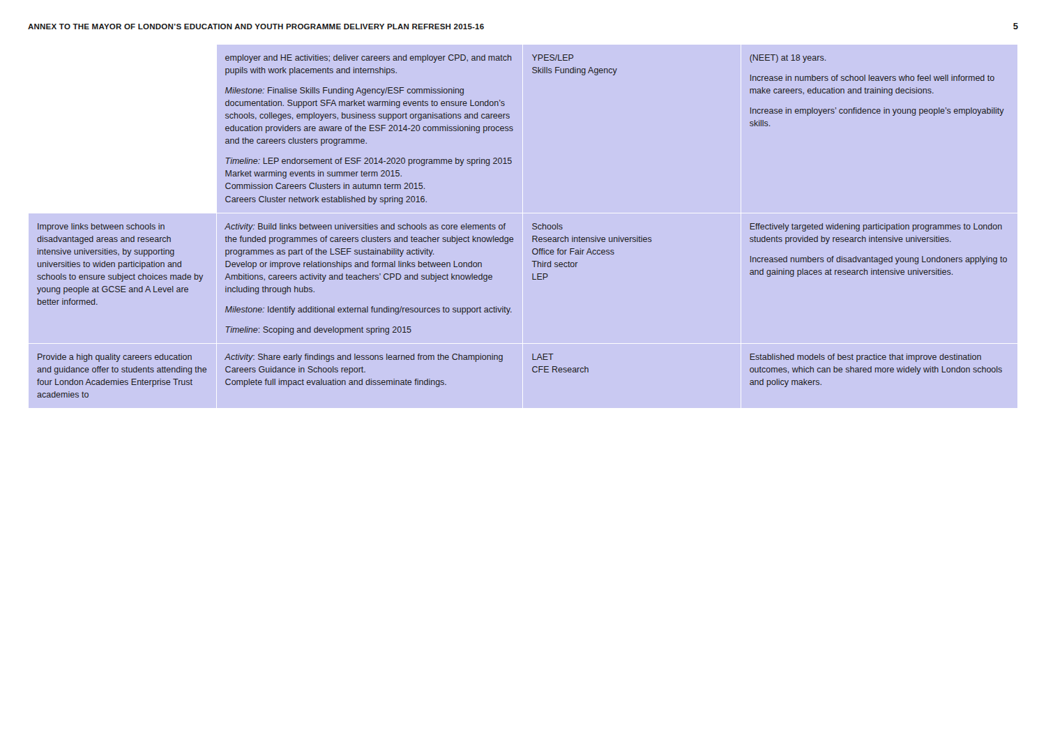Annex to the Mayor of London’s Education and Youth Programme Delivery Plan Refresh 2015-16
5
| | employer and HE activities; deliver careers and employer CPD, and match pupils with work placements and internships. Milestone: Finalise Skills Funding Agency/ESF commissioning documentation. Support SFA market warming events to ensure London’s schools, colleges, employers, business support organisations and careers education providers are aware of the ESF 2014-20 commissioning process and the careers clusters programme. Timeline: LEP endorsement of ESF 2014-2020 programme by spring 2015 Market warming events in summer term 2015. Commission Careers Clusters in autumn term 2015. Careers Cluster network established by spring 2016. | YPES/LEP Skills Funding Agency | (NEET) at 18 years. Increase in numbers of school leavers who feel well informed to make careers, education and training decisions. Increase in employers’ confidence in young people’s employability skills. |
| Improve links between schools in disadvantaged areas and research intensive universities, by supporting universities to widen participation and schools to ensure subject choices made by young people at GCSE and A Level are better informed. | Activity: Build links between universities and schools as core elements of the funded programmes of careers clusters and teacher subject knowledge programmes as part of the LSEF sustainability activity. Develop or improve relationships and formal links between London Ambitions, careers activity and teachers’ CPD and subject knowledge including through hubs. Milestone: Identify additional external funding/resources to support activity. Timeline : Scoping and development spring 2015 | Schools Research intensive universities Office for Fair Access Third sector LEP | Effectively targeted widening participation programmes to London students provided by research intensive universities. Increased numbers of disadvantaged young Londoners applying to and gaining places at research intensive universities. |
| Provide a high quality careers education and guidance offer to students attending the four London Academies Enterprise Trust academies to | Activity : Share early findings and lessons learned from the Championing Careers Guidance in Schools report. Complete full impact evaluation and disseminate findings. | LAET CFE Research | Established models of best practice that improve destination outcomes, which can be shared more widely with London schools and policy makers. |